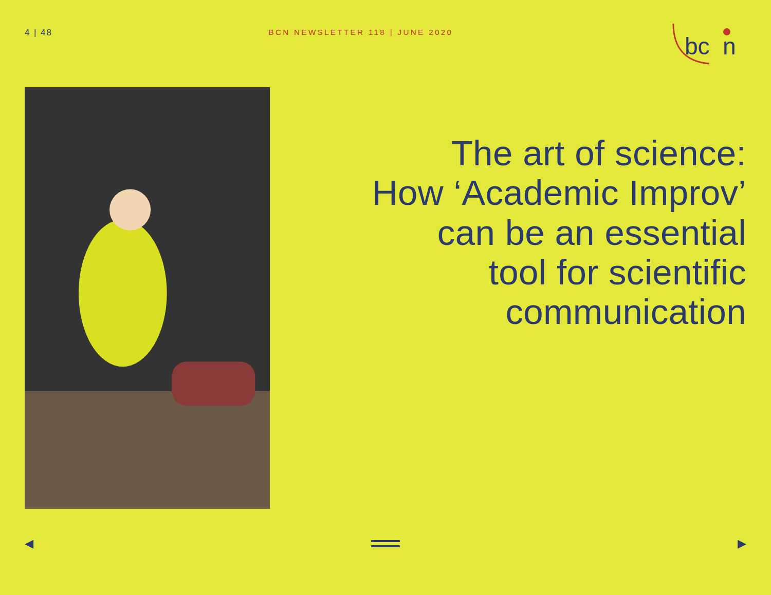4 | 48
BCN Newsletter 118 | June 2020
bcn bc n
The art of science:
How ‘Academic Improv’
can be an essential
tool for scientific
communication
◀ ▶